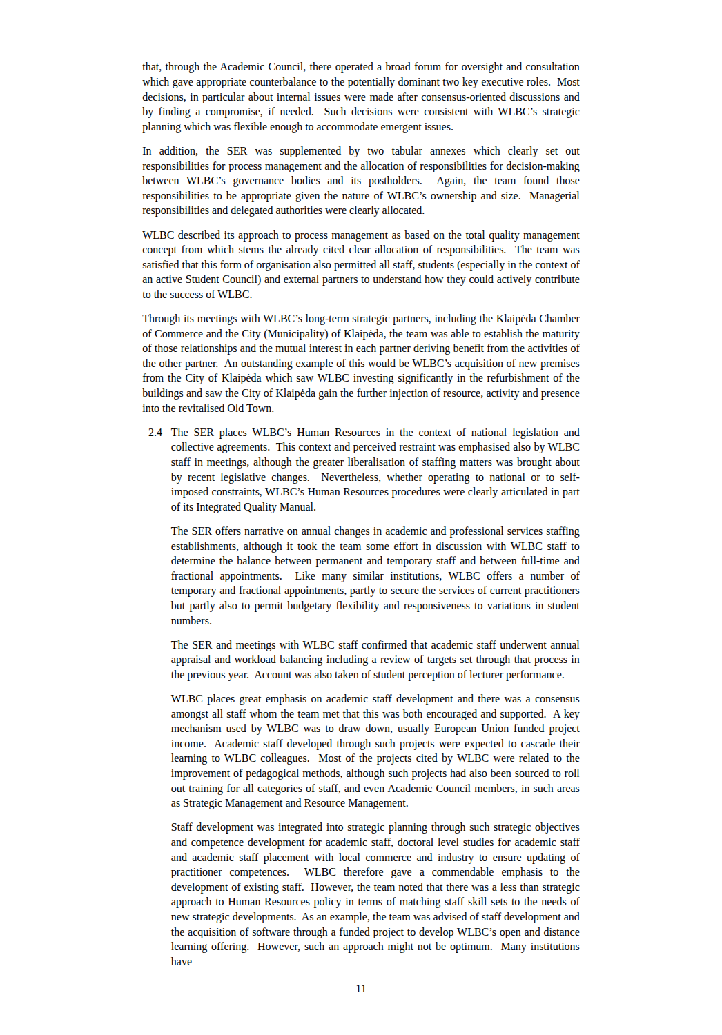that, through the Academic Council, there operated a broad forum for oversight and consultation which gave appropriate counterbalance to the potentially dominant two key executive roles. Most decisions, in particular about internal issues were made after consensus-oriented discussions and by finding a compromise, if needed. Such decisions were consistent with WLBC’s strategic planning which was flexible enough to accommodate emergent issues.
In addition, the SER was supplemented by two tabular annexes which clearly set out responsibilities for process management and the allocation of responsibilities for decision-making between WLBC’s governance bodies and its postholders. Again, the team found those responsibilities to be appropriate given the nature of WLBC’s ownership and size. Managerial responsibilities and delegated authorities were clearly allocated.
WLBC described its approach to process management as based on the total quality management concept from which stems the already cited clear allocation of responsibilities. The team was satisfied that this form of organisation also permitted all staff, students (especially in the context of an active Student Council) and external partners to understand how they could actively contribute to the success of WLBC.
Through its meetings with WLBC’s long-term strategic partners, including the Klaipėda Chamber of Commerce and the City (Municipality) of Klaipėda, the team was able to establish the maturity of those relationships and the mutual interest in each partner deriving benefit from the activities of the other partner. An outstanding example of this would be WLBC’s acquisition of new premises from the City of Klaipėda which saw WLBC investing significantly in the refurbishment of the buildings and saw the City of Klaipėda gain the further injection of resource, activity and presence into the revitalised Old Town.
2.4 The SER places WLBC’s Human Resources in the context of national legislation and collective agreements. This context and perceived restraint was emphasised also by WLBC staff in meetings, although the greater liberalisation of staffing matters was brought about by recent legislative changes. Nevertheless, whether operating to national or to self-imposed constraints, WLBC’s Human Resources procedures were clearly articulated in part of its Integrated Quality Manual.
The SER offers narrative on annual changes in academic and professional services staffing establishments, although it took the team some effort in discussion with WLBC staff to determine the balance between permanent and temporary staff and between full-time and fractional appointments. Like many similar institutions, WLBC offers a number of temporary and fractional appointments, partly to secure the services of current practitioners but partly also to permit budgetary flexibility and responsiveness to variations in student numbers.
The SER and meetings with WLBC staff confirmed that academic staff underwent annual appraisal and workload balancing including a review of targets set through that process in the previous year. Account was also taken of student perception of lecturer performance.
WLBC places great emphasis on academic staff development and there was a consensus amongst all staff whom the team met that this was both encouraged and supported. A key mechanism used by WLBC was to draw down, usually European Union funded project income. Academic staff developed through such projects were expected to cascade their learning to WLBC colleagues. Most of the projects cited by WLBC were related to the improvement of pedagogical methods, although such projects had also been sourced to roll out training for all categories of staff, and even Academic Council members, in such areas as Strategic Management and Resource Management.
Staff development was integrated into strategic planning through such strategic objectives and competence development for academic staff, doctoral level studies for academic staff and academic staff placement with local commerce and industry to ensure updating of practitioner competences. WLBC therefore gave a commendable emphasis to the development of existing staff. However, the team noted that there was a less than strategic approach to Human Resources policy in terms of matching staff skill sets to the needs of new strategic developments. As an example, the team was advised of staff development and the acquisition of software through a funded project to develop WLBC’s open and distance learning offering. However, such an approach might not be optimum. Many institutions have
11